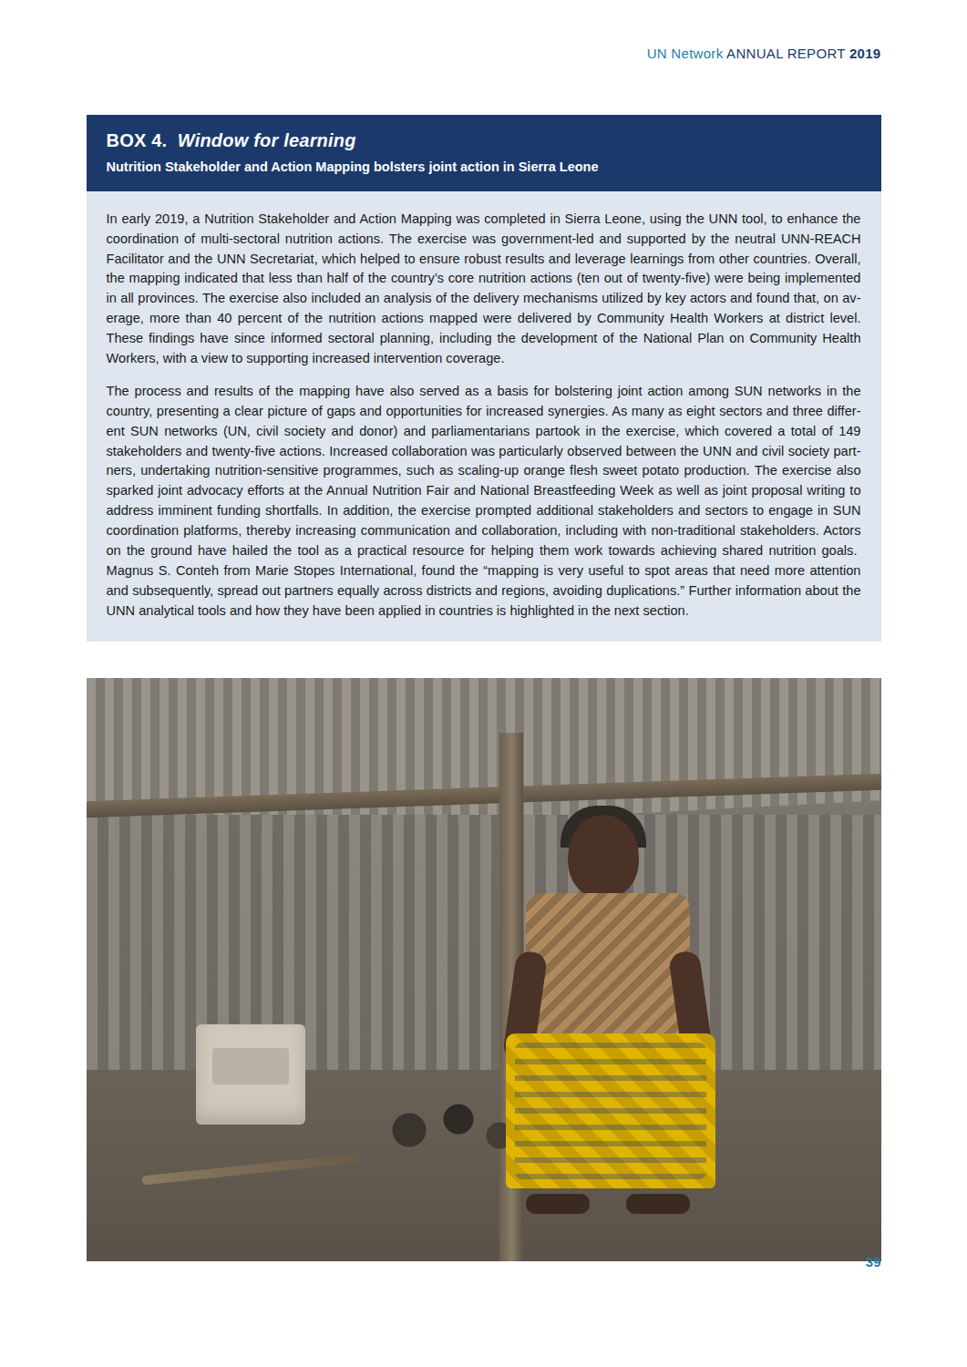UN Network ANNUAL REPORT 2019
BOX 4. Window for learning
Nutrition Stakeholder and Action Mapping bolsters joint action in Sierra Leone
In early 2019, a Nutrition Stakeholder and Action Mapping was completed in Sierra Leone, using the UNN tool, to enhance the coordination of multi-sectoral nutrition actions. The exercise was government-led and supported by the neutral UNN-REACH Facilitator and the UNN Secretariat, which helped to ensure robust results and leverage learnings from other countries. Overall, the mapping indicated that less than half of the country’s core nutrition actions (ten out of twenty-five) were being implemented in all provinces. The exercise also included an analysis of the delivery mechanisms utilized by key actors and found that, on average, more than 40 percent of the nutrition actions mapped were delivered by Community Health Workers at district level. These findings have since informed sectoral planning, including the development of the National Plan on Community Health Workers, with a view to supporting increased intervention coverage.
The process and results of the mapping have also served as a basis for bolstering joint action among SUN networks in the country, presenting a clear picture of gaps and opportunities for increased synergies. As many as eight sectors and three different SUN networks (UN, civil society and donor) and parliamentarians partook in the exercise, which covered a total of 149 stakeholders and twenty-five actions. Increased collaboration was particularly observed between the UNN and civil society partners, undertaking nutrition-sensitive programmes, such as scaling-up orange flesh sweet potato production. The exercise also sparked joint advocacy efforts at the Annual Nutrition Fair and National Breastfeeding Week as well as joint proposal writing to address imminent funding shortfalls. In addition, the exercise prompted additional stakeholders and sectors to engage in SUN coordination platforms, thereby increasing communication and collaboration, including with non-traditional stakeholders. Actors on the ground have hailed the tool as a practical resource for helping them work towards achieving shared nutrition goals. Magnus S. Conteh from Marie Stopes International, found the “mapping is very useful to spot areas that need more attention and subsequently, spread out partners equally across districts and regions, avoiding duplications.” Further information about the UNN analytical tools and how they have been applied in countries is highlighted in the next section.
39